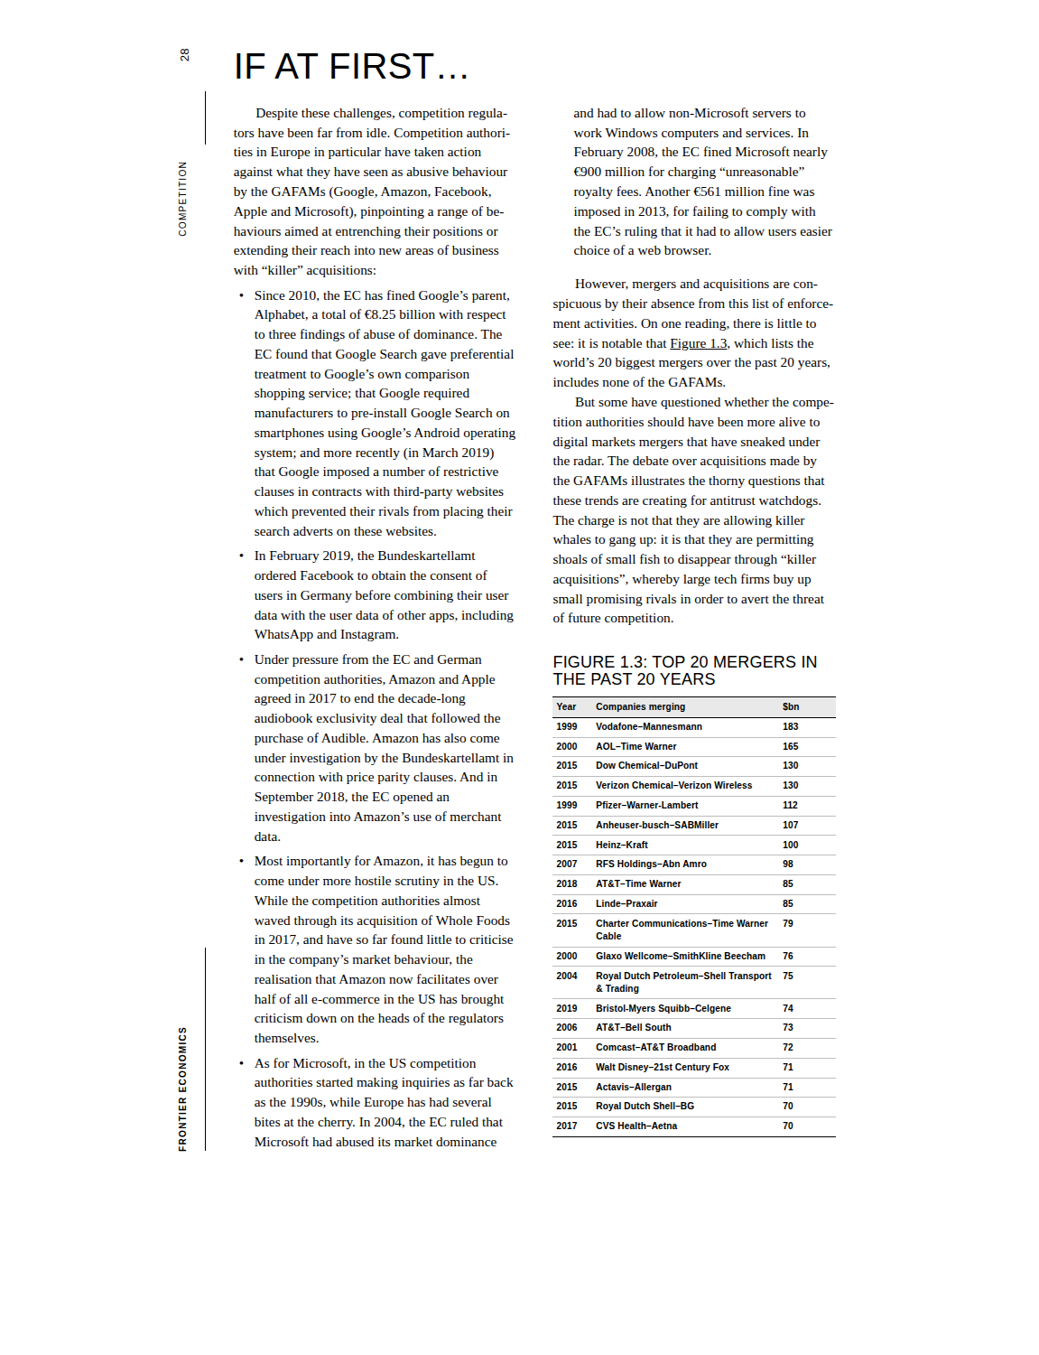28
Competition
Frontier Economics
If at first…
Despite these challenges, competition regulators have been far from idle. Competition authorities in Europe in particular have taken action against what they have seen as abusive behaviour by the GAFAMs (Google, Amazon, Facebook, Apple and Microsoft), pinpointing a range of behaviours aimed at entrenching their positions or extending their reach into new areas of business with “killer” acquisitions:
Since 2010, the EC has fined Google’s parent, Alphabet, a total of €8.25 billion with respect to three findings of abuse of dominance. The EC found that Google Search gave preferential treatment to Google’s own comparison shopping service; that Google required manufacturers to pre-install Google Search on smartphones using Google’s Android operating system; and more recently (in March 2019) that Google imposed a number of restrictive clauses in contracts with third-party websites which prevented their rivals from placing their search adverts on these websites.
In February 2019, the Bundeskartellamt ordered Facebook to obtain the consent of users in Germany before combining their user data with the user data of other apps, including WhatsApp and Instagram.
Under pressure from the EC and German competition authorities, Amazon and Apple agreed in 2017 to end the decade-long audiobook exclusivity deal that followed the purchase of Audible. Amazon has also come under investigation by the Bundeskartellamt in connection with price parity clauses. And in September 2018, the EC opened an investigation into Amazon’s use of merchant data.
Most importantly for Amazon, it has begun to come under more hostile scrutiny in the US. While the competition authorities almost waved through its acquisition of Whole Foods in 2017, and have so far found little to criticise in the company’s market behaviour, the realisation that Amazon now facilitates over half of all e-commerce in the US has brought criticism down on the heads of the regulators themselves.
As for Microsoft, in the US competition authorities started making inquiries as far back as the 1990s, while Europe has had several bites at the cherry. In 2004, the EC ruled that Microsoft had abused its market dominance and had to allow non-Microsoft servers to work Windows computers and services. In February 2008, the EC fined Microsoft nearly €900 million for charging “unreasonable” royalty fees. Another €561 million fine was imposed in 2013, for failing to comply with the EC’s ruling that it had to allow users easier choice of a web browser.
However, mergers and acquisitions are conspicuous by their absence from this list of enforcement activities. On one reading, there is little to see: it is notable that Figure 1.3, which lists the world’s 20 biggest mergers over the past 20 years, includes none of the GAFAMs.
But some have questioned whether the competition authorities should have been more alive to digital markets mergers that have sneaked under the radar. The debate over acquisitions made by the GAFAMs illustrates the thorny questions that these trends are creating for antitrust watchdogs. The charge is not that they are allowing killer whales to gang up: it is that they are permitting shoals of small fish to disappear through “killer acquisitions”, whereby large tech firms buy up small promising rivals in order to avert the threat of future competition.
Figure 1.3: Top 20 mergers in the past 20 years
| Year | Companies merging | $bn |
| --- | --- | --- |
| 1999 | Vodafone–Mannesmann | 183 |
| 2000 | AOL–Time Warner | 165 |
| 2015 | Dow Chemical–DuPont | 130 |
| 2015 | Verizon Chemical–Verizon Wireless | 130 |
| 1999 | Pfizer–Warner-Lambert | 112 |
| 2015 | Anheuser-busch–SABMiller | 107 |
| 2015 | Heinz–Kraft | 100 |
| 2007 | RFS Holdings–Abn Amro | 98 |
| 2018 | AT&T–Time Warner | 85 |
| 2016 | Linde–Praxair | 85 |
| 2015 | Charter Communications–Time Warner Cable | 79 |
| 2000 | Glaxo Wellcome–SmithKline Beecham | 76 |
| 2004 | Royal Dutch Petroleum–Shell Transport & Trading | 75 |
| 2019 | Bristol-Myers Squibb–Celgene | 74 |
| 2006 | AT&T–Bell South | 73 |
| 2001 | Comcast–AT&T Broadband | 72 |
| 2016 | Walt Disney–21st Century Fox | 71 |
| 2015 | Actavis–Allergan | 71 |
| 2015 | Royal Dutch Shell–BG | 70 |
| 2017 | CVS Health–Aetna | 70 |